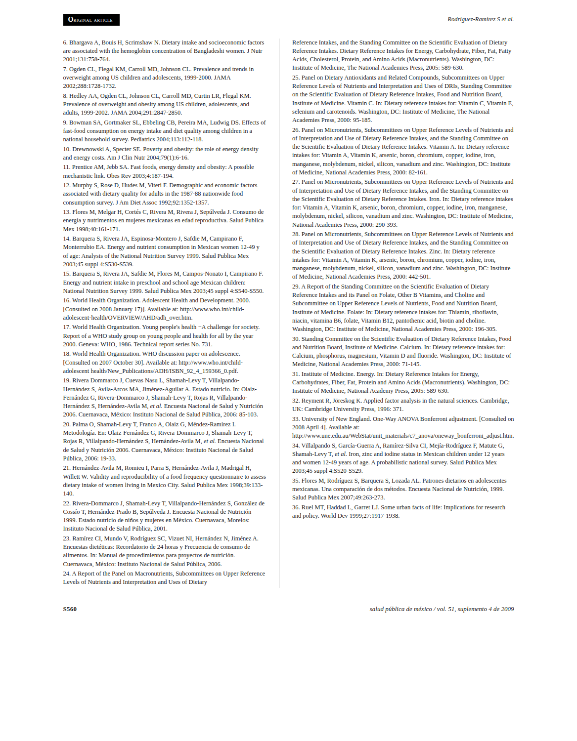Original article
Rodríguez-Ramírez S et al.
6. Bhargava A, Bouis H, Scrimshaw N. Dietary intake and socioeconomic factors are associated with the hemoglobin concentration of Bangladeshi women. J Nutr 2001;131:758-764.
7. Ogden CL, Flegal KM, Carroll MD, Johnson CL. Prevalence and trends in overweight among US children and adolescents, 1999-2000. JAMA 2002;288:1728-1732.
8. Hedley AA, Ogden CL, Johnson CL, Carroll MD, Curtin LR, Flegal KM. Prevalence of overweight and obesity among US children, adolescents, and adults, 1999-2002. JAMA 2004;291:2847-2850.
9. Bowman SA, Gortmaker SL, Ebbeling CB, Pereira MA, Ludwig DS. Effects of fast-food consumption on energy intake and diet quality among children in a national household survey. Pediatrics 2004;113:112-118.
10. Drewnowski A, Specter SE. Poverty and obesity: the role of energy density and energy costs. Am J Clin Nutr 2004;79(1):6-16.
11. Prentice AM, Jebb SA. Fast foods, energy density and obesity: A possible mechanistic link. Obes Rev 2003;4:187-194.
12. Murphy S, Rose D, Hudes M, Viteri F. Demographic and economic factors associated with dietary quality for adults in the 1987-88 nationwide food consumption survey. J Am Diet Assoc 1992;92:1352-1357.
13. Flores M, Melgar H, Cortés C, Rivera M, Rivera J, Sepúlveda J. Consumo de energía y nutrimentos en mujeres mexicanas en edad reproductiva. Salud Publica Mex 1998;40:161-171.
14. Barquera S, Rivera JA, Espinosa-Montero J, Safdie M, Campirano F, Monterrubio EA. Energy and nutrient consumption in Mexican women 12-49 y of age: Analysis of the National Nutrition Survey 1999. Salud Publica Mex 2003;45 suppl 4:S530-S539.
15. Barquera S, Rivera JA, Safdie M, Flores M, Campos-Nonato I, Campirano F. Energy and nutrient intake in preschool and school age Mexican children: National Nutrition Survey 1999. Salud Publica Mex 2003;45 suppl 4:S540-S550.
16. World Health Organization. Adolescent Health and Development. 2000. [Consulted on 2008 January 17)]. Available at: http://www.who.int/child-adolescent-health/OVERVIEW/AHD/adh_over.htm.
17. World Health Organization. Young people's health −A challenge for society. Report of a WHO study group on young people and health for all by the year 2000. Geneva: WHO, 1986. Technical report series No. 731.
18. World Health Organization. WHO discussion paper on adolescence. [Consulted on 2007 October 30]. Available at: http://www.who.int/child-adolescent health/New_Publications/ADH/ISBN_92_4_159366_0.pdf.
19. Rivera Dommarco J, Cuevas Nasu L, Shamah-Levy T, Villalpando-Hernández S, Avila-Arcos MA, Jiménez-Aguilar A. Estado nutricio. In: Olaiz-Fernández G, Rivera-Dommarco J, Shamah-Levy T, Rojas R, Villalpando-Hernández S, Hernández-Avila M, et al. Encuesta Nacional de Salud y Nutrición 2006. Cuernavaca, México: Instituto Nacional de Salud Pública, 2006: 85-103.
20. Palma O, Shamah-Levy T, Franco A, Olaiz G, Méndez-Ramírez I. Metodología. En: Olaiz-Fernández G, Rivera-Dommarco J, Shamah-Levy T, Rojas R, Villalpando-Hernández S, Hernández-Avila M, et al. Encuesta Nacional de Salud y Nutrición 2006. Cuernavaca, México: Instituto Nacional de Salud Pública, 2006: 19-33.
21. Hernández-Avila M, Romieu I, Parra S, Hernández-Avila J, Madrigal H, Willett W. Validity and reproducibility of a food frequency questionnaire to assess dietary intake of women living in Mexico City. Salud Publica Mex 1998;39:133-140.
22. Rivera-Dommarco J, Shamah-Levy T, Villalpando-Hernández S, González de Cossío T, Hernández-Prado B, Sepúlveda J. Encuesta Nacional de Nutrición 1999. Estado nutricio de niños y mujeres en México. Cuernavaca, Morelos: Instituto Nacional de Salud Pública, 2001.
23. Ramírez CI, Mundo V, Rodríguez SC, Vizuet NI, Hernández N, Jiménez A. Encuestas dietéticas: Recordatorio de 24 horas y Frecuencia de consumo de alimentos. In: Manual de procedimientos para proyectos de nutrición. Cuernavaca, México: Instituto Nacional de Salud Pública, 2006.
24. A Report of the Panel on Macronutrients, Subcommittees on Upper Reference Levels of Nutrients and Interpretation and Uses of Dietary
Reference Intakes, and the Standing Committee on the Scientific Evaluation of Dietary Reference Intakes. Dietary Reference Intakes for Energy, Carbohydrate, Fiber, Fat, Fatty Acids, Cholesterol, Protein, and Amino Acids (Macronutrients). Washington, DC: Institute of Medicine, The National Academies Press, 2005: 589-630.
25. Panel on Dietary Antioxidants and Related Compounds, Subcommittees on Upper Reference Levels of Nutrients and Interpretation and Uses of DRIs, Standing Committee on the Scientific Evaluation of Dietary Reference Intakes, Food and Nutrition Board, Institute of Medicine. Vitamin C. In: Dietary reference intakes for: Vitamin C, Vitamin E, selenium and carotenoids. Washington, DC: Institute of Medicine, The National Academies Press, 2000: 95-185.
26. Panel on Micronutrients, Subcommittees on Upper Reference Levels of Nutrients and of Interpretation and Use of Dietary Reference Intakes, and the Standing Committee on the Scientific Evaluation of Dietary Reference Intakes. Vitamin A. In: Dietary reference intakes for: Vitamin A, Vitamin K, arsenic, boron, chromium, copper, iodine, iron, manganese, molybdenum, nickel, silicon, vanadium and zinc. Washington, DC: Institute of Medicine, National Academies Press, 2000: 82-161.
27. Panel on Micronutrients, Subcommittees on Upper Reference Levels of Nutrients and of Interpretation and Use of Dietary Reference Intakes, and the Standing Committee on the Scientific Evaluation of Dietary Reference Intakes. Iron. In: Dietary reference intakes for: Vitamin A, Vitamin K, arsenic, boron, chromium, copper, iodine, iron, manganese, molybdenum, nickel, silicon, vanadium and zinc. Washington, DC: Institute of Medicine, National Academies Press, 2000: 290-393.
28. Panel on Micronutrients, Subcommittees on Upper Reference Levels of Nutrients and of Interpretation and Use of Dietary Reference Intakes, and the Standing Committee on the Scientific Evaluation of Dietary Reference Intakes. Zinc. In: Dietary reference intakes for: Vitamin A, Vitamin K, arsenic, boron, chromium, copper, iodine, iron, manganese, molybdenum, nickel, silicon, vanadium and zinc. Washington, DC: Institute of Medicine, National Academies Press, 2000: 442-501.
29. A Report of the Standing Committee on the Scientific Evaluation of Dietary Reference Intakes and its Panel on Folate, Other B Vitamins, and Choline and Subcommittee on Upper Reference Levels of Nutrients, Food and Nutrition Board, Institute of Medicine. Folate: In: Dietary reference intakes for: Thiamin, riboflavin, niacin, vitamina B6, folate, Vitamin B12, pantothenic acid, biotin and choline. Washington, DC: Institute of Medicine, National Academies Press, 2000: 196-305.
30. Standing Committee on the Scientific Evaluation of Dietary Reference Intakes, Food and Nutrition Board, Institute of Medicine. Calcium. In: Dietary reference intakes for: Calcium, phosphorus, magnesium, Vitamin D and fluoride. Washington, DC: Institute of Medicine, National Academies Press, 2000: 71-145.
31. Institute of Medicine. Energy. In: Dietary Reference Intakes for Energy, Carbohydrates, Fiber, Fat, Protein and Amino Acids (Macronutrients). Washington, DC: Institute of Medicine, National Academy Press, 2005: 589-630.
32. Reyment R, Jöreskog K. Applied factor analysis in the natural sciences. Cambridge, UK: Cambridge University Press, 1996: 371.
33. University of New England. One-Way ANOVA Bonferroni adjustment. [Consulted on 2008 April 4]. Available at: http://www.une.edu.au/WebStat/unit_materials/c7_anova/oneway_bonferroni_adjust.htm.
34. Villalpando S, García-Guerra A, Ramírez-Silva CI, Mejía-Rodríguez F, Matute G, Shamah-Levy T, et al. Iron, zinc and iodine status in Mexican children under 12 years and women 12-49 years of age. A probabilistic national survey. Salud Publica Mex 2003;45 suppl 4:S520-S529.
35. Flores M, Rodríguez S, Barquera S, Lozada AL. Patrones dietarios en adolescentes mexicanas. Una comparación de dos métodos. Encuesta Nacional de Nutrición, 1999. Salud Publica Mex 2007;49:263-273.
36. Ruel MT, Haddad L, Garret LJ. Some urban facts of life: Implications for research and policy. World Dev 1999;27:1917-1938.
S560
salud pública de méxico / vol. 51, suplemento 4 de 2009